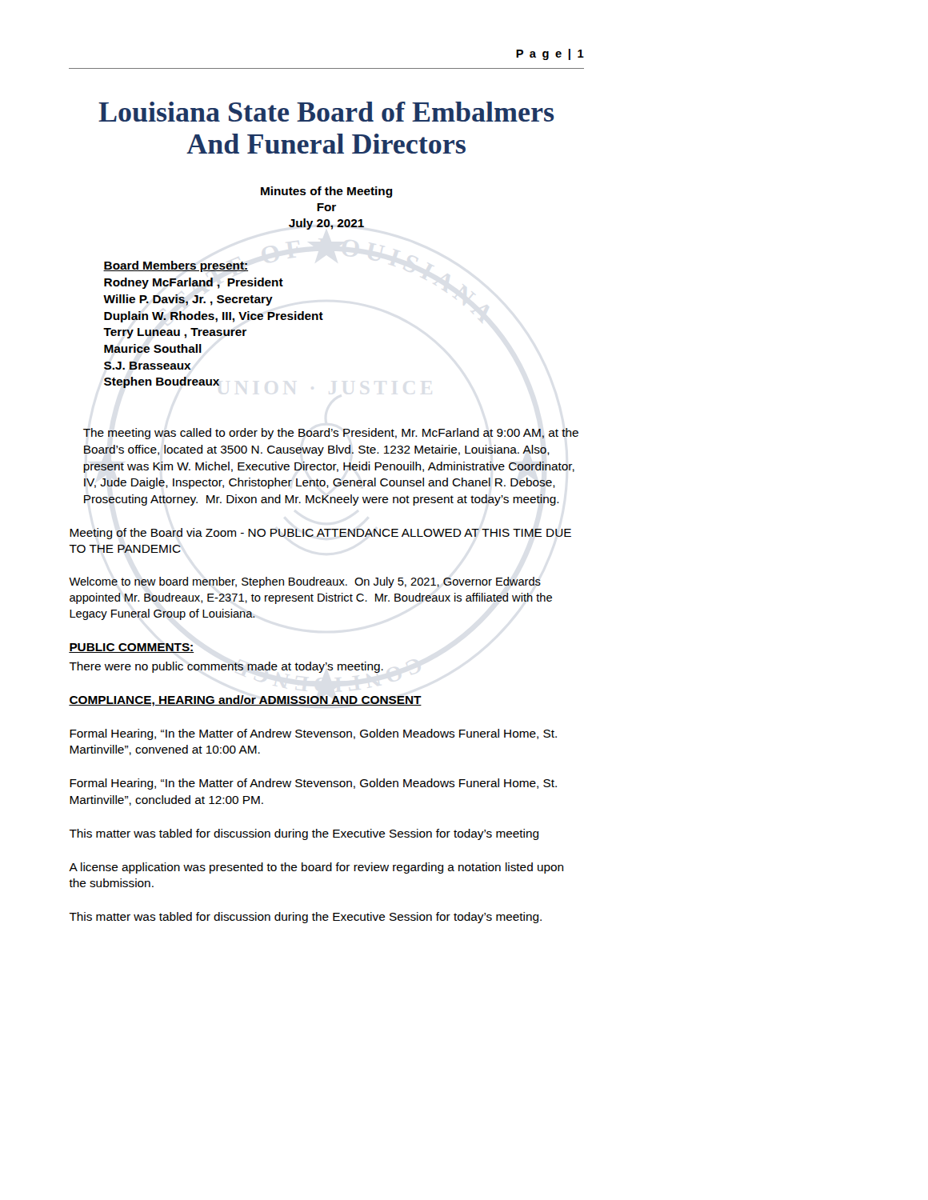STATE OF LOUISIANA CONFIDENCE UNION · JUSTICE
P a g e | 1
Louisiana State Board of Embalmers
And Funeral Directors
Minutes of the Meeting
For
July 20, 2021
Board Members present:
Rodney McFarland , President
Willie P. Davis, Jr. , Secretary
Duplain W. Rhodes, III, Vice President
Terry Luneau , Treasurer
Maurice Southall
S.J. Brasseaux
Stephen Boudreaux
The meeting was called to order by the Board’s President, Mr. McFarland at 9:00 AM, at the Board’s office, located at 3500 N. Causeway Blvd. Ste. 1232 Metairie, Louisiana. Also, present was Kim W. Michel, Executive Director, Heidi Penouilh, Administrative Coordinator, IV, Jude Daigle, Inspector, Christopher Lento, General Counsel and Chanel R. Debose, Prosecuting Attorney. Mr. Dixon and Mr. McKneely were not present at today’s meeting.
Meeting of the Board via Zoom - NO PUBLIC ATTENDANCE ALLOWED AT THIS TIME DUE TO THE PANDEMIC
Welcome to new board member, Stephen Boudreaux. On July 5, 2021, Governor Edwards appointed Mr. Boudreaux, E-2371, to represent District C. Mr. Boudreaux is affiliated with the Legacy Funeral Group of Louisiana.
PUBLIC COMMENTS:
There were no public comments made at today’s meeting.
COMPLIANCE, HEARING and/or ADMISSION AND CONSENT
Formal Hearing, “In the Matter of Andrew Stevenson, Golden Meadows Funeral Home, St. Martinville”, convened at 10:00 AM.
Formal Hearing, “In the Matter of Andrew Stevenson, Golden Meadows Funeral Home, St. Martinville”, concluded at 12:00 PM.
This matter was tabled for discussion during the Executive Session for today’s meeting
A license application was presented to the board for review regarding a notation listed upon the submission.
This matter was tabled for discussion during the Executive Session for today’s meeting.